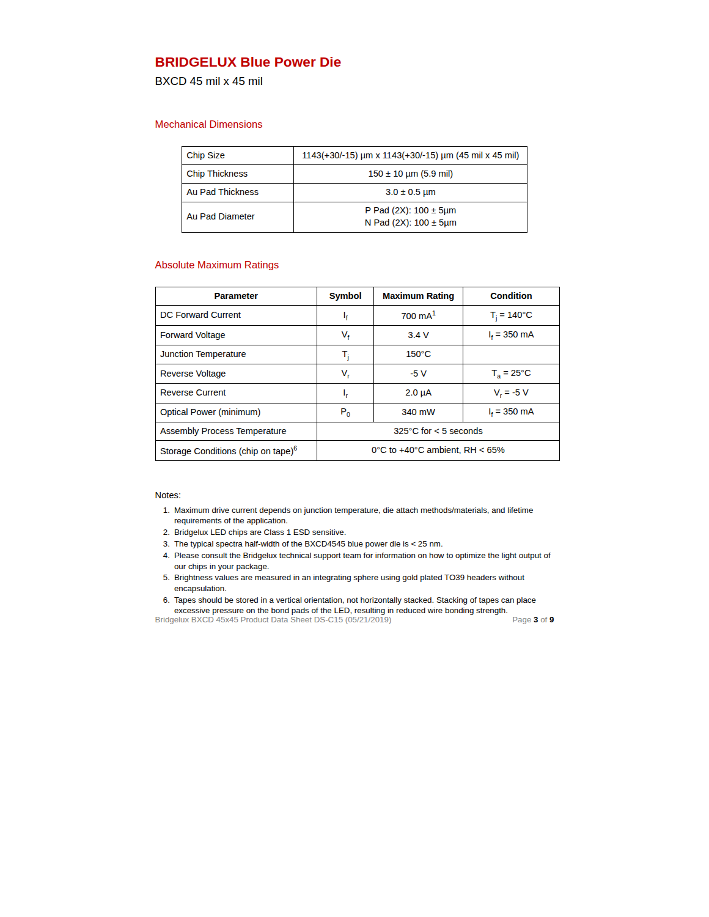BRIDGELUX Blue Power Die
BXCD 45 mil x 45 mil
Mechanical Dimensions
| Chip Size | 1143(+30/-15) µm x 1143(+30/-15) µm (45 mil x 45 mil) |
| Chip Thickness | 150 ± 10 µm (5.9 mil) |
| Au Pad Thickness | 3.0 ± 0.5 µm |
| Au Pad Diameter | P Pad (2X): 100 ± 5µm N Pad (2X): 100 ± 5µm |
Absolute Maximum Ratings
| Parameter | Symbol | Maximum Rating | Condition |
| --- | --- | --- | --- |
| DC Forward Current | I f | 700 mA 1 | T j = 140°C |
| Forward Voltage | V f | 3.4 V | I f = 350 mA |
| Junction Temperature | T j | 150°C | |
| Reverse Voltage | V r | -5 V | T a = 25°C |
| Reverse Current | I r | 2.0 µA | V r = -5 V |
| Optical Power (minimum) | P 0 | 340 mW | I f = 350 mA |
| Assembly Process Temperature | 325°C for < 5 seconds |
| Storage Conditions (chip on tape) 6 | 0°C to +40°C ambient, RH < 65% |
Notes:
Maximum drive current depends on junction temperature, die attach methods/materials, and lifetime requirements of the application.
Bridgelux LED chips are Class 1 ESD sensitive.
The typical spectra half-width of the BXCD4545 blue power die is < 25 nm.
Please consult the Bridgelux technical support team for information on how to optimize the light output of our chips in your package.
Brightness values are measured in an integrating sphere using gold plated TO39 headers without encapsulation.
Tapes should be stored in a vertical orientation, not horizontally stacked. Stacking of tapes can place excessive pressure on the bond pads of the LED, resulting in reduced wire bonding strength.
Bridgelux BXCD 45x45 Product Data Sheet DS-C15 (05/21/2019) Page 3 of 9